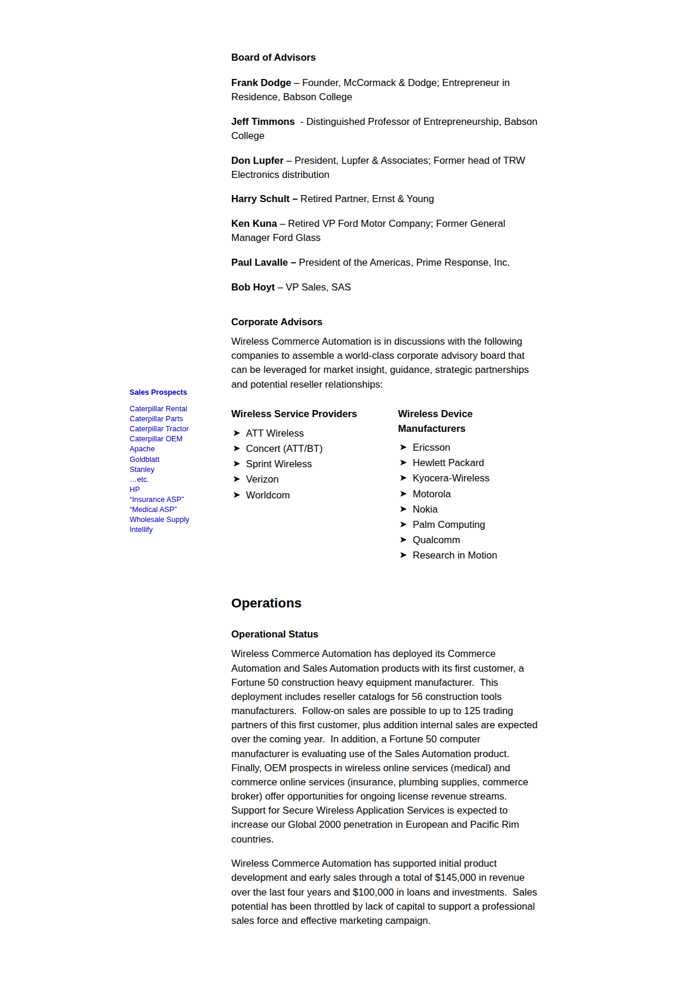Sales Prospects
Caterpillar Rental
Caterpillar Parts
Caterpillar Tractor
Caterpillar OEM
Apache
Goldblatt
Stanley
…etc.
HP
“Insurance ASP”
“Medical ASP”
Wholesale Supply
Intellify
Board of Advisors
Frank Dodge – Founder, McCormack & Dodge; Entrepreneur in Residence, Babson College
Jeff Timmons - Distinguished Professor of Entrepreneurship, Babson College
Don Lupfer – President, Lupfer & Associates; Former head of TRW Electronics distribution
Harry Schult – Retired Partner, Ernst & Young
Ken Kuna – Retired VP Ford Motor Company; Former General Manager Ford Glass
Paul Lavalle – President of the Americas, Prime Response, Inc.
Bob Hoyt – VP Sales, SAS
Corporate Advisors
Wireless Commerce Automation is in discussions with the following companies to assemble a world-class corporate advisory board that can be leveraged for market insight, guidance, strategic partnerships and potential reseller relationships:
Wireless Service Providers
ATT Wireless
Concert (ATT/BT)
Sprint Wireless
Verizon
Worldcom
Wireless Device Manufacturers
Ericsson
Hewlett Packard
Kyocera-Wireless
Motorola
Nokia
Palm Computing
Qualcomm
Research in Motion
Operations
Operational Status
Wireless Commerce Automation has deployed its Commerce Automation and Sales Automation products with its first customer, a Fortune 50 construction heavy equipment manufacturer. This deployment includes reseller catalogs for 56 construction tools manufacturers. Follow-on sales are possible to up to 125 trading partners of this first customer, plus addition internal sales are expected over the coming year. In addition, a Fortune 50 computer manufacturer is evaluating use of the Sales Automation product. Finally, OEM prospects in wireless online services (medical) and commerce online services (insurance, plumbing supplies, commerce broker) offer opportunities for ongoing license revenue streams. Support for Secure Wireless Application Services is expected to increase our Global 2000 penetration in European and Pacific Rim countries.
Wireless Commerce Automation has supported initial product development and early sales through a total of $145,000 in revenue over the last four years and $100,000 in loans and investments. Sales potential has been throttled by lack of capital to support a professional sales force and effective marketing campaign.